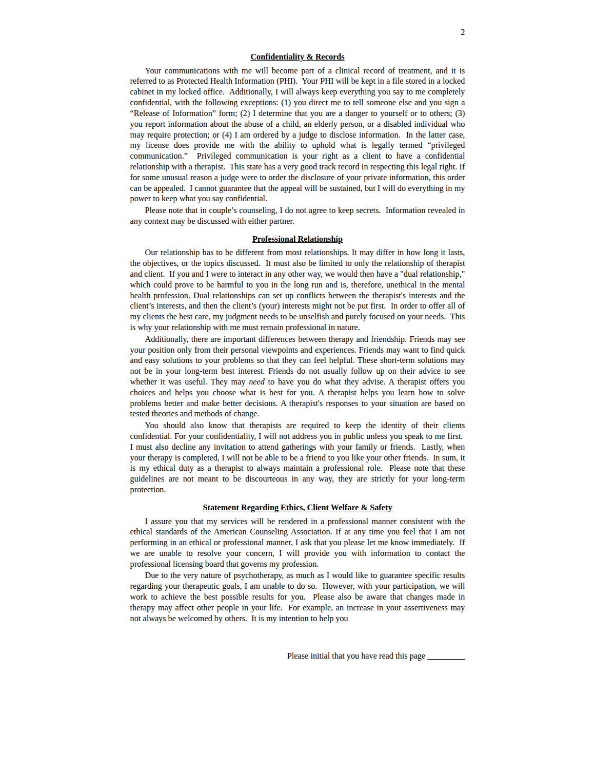2
Confidentiality & Records
Your communications with me will become part of a clinical record of treatment, and it is referred to as Protected Health Information (PHI). Your PHI will be kept in a file stored in a locked cabinet in my locked office. Additionally, I will always keep everything you say to me completely confidential, with the following exceptions: (1) you direct me to tell someone else and you sign a “Release of Information” form; (2) I determine that you are a danger to yourself or to others; (3) you report information about the abuse of a child, an elderly person, or a disabled individual who may require protection; or (4) I am ordered by a judge to disclose information. In the latter case, my license does provide me with the ability to uphold what is legally termed “privileged communication.” Privileged communication is your right as a client to have a confidential relationship with a therapist. This state has a very good track record in respecting this legal right. If for some unusual reason a judge were to order the disclosure of your private information, this order can be appealed. I cannot guarantee that the appeal will be sustained, but I will do everything in my power to keep what you say confidential.
Please note that in couple’s counseling, I do not agree to keep secrets. Information revealed in any context may be discussed with either partner.
Professional Relationship
Our relationship has to be different from most relationships. It may differ in how long it lasts, the objectives, or the topics discussed. It must also be limited to only the relationship of therapist and client. If you and I were to interact in any other way, we would then have a "dual relationship," which could prove to be harmful to you in the long run and is, therefore, unethical in the mental health profession. Dual relationships can set up conflicts between the therapist's interests and the client’s interests, and then the client’s (your) interests might not be put first. In order to offer all of my clients the best care, my judgment needs to be unselfish and purely focused on your needs. This is why your relationship with me must remain professional in nature.
Additionally, there are important differences between therapy and friendship. Friends may see your position only from their personal viewpoints and experiences. Friends may want to find quick and easy solutions to your problems so that they can feel helpful. These short-term solutions may not be in your long-term best interest. Friends do not usually follow up on their advice to see whether it was useful. They may need to have you do what they advise. A therapist offers you choices and helps you choose what is best for you. A therapist helps you learn how to solve problems better and make better decisions. A therapist's responses to your situation are based on tested theories and methods of change.
You should also know that therapists are required to keep the identity of their clients confidential. For your confidentiality, I will not address you in public unless you speak to me first. I must also decline any invitation to attend gatherings with your family or friends. Lastly, when your therapy is completed, I will not be able to be a friend to you like your other friends. In sum, it is my ethical duty as a therapist to always maintain a professional role. Please note that these guidelines are not meant to be discourteous in any way, they are strictly for your long-term protection.
Statement Regarding Ethics, Client Welfare & Safety
I assure you that my services will be rendered in a professional manner consistent with the ethical standards of the American Counseling Association. If at any time you feel that I am not performing in an ethical or professional manner, I ask that you please let me know immediately. If we are unable to resolve your concern, I will provide you with information to contact the professional licensing board that governs my profession.
Due to the very nature of psychotherapy, as much as I would like to guarantee specific results regarding your therapeutic goals, I am unable to do so. However, with your participation, we will work to achieve the best possible results for you. Please also be aware that changes made in therapy may affect other people in your life. For example, an increase in your assertiveness may not always be welcomed by others. It is my intention to help you
Please initial that you have read this page _________